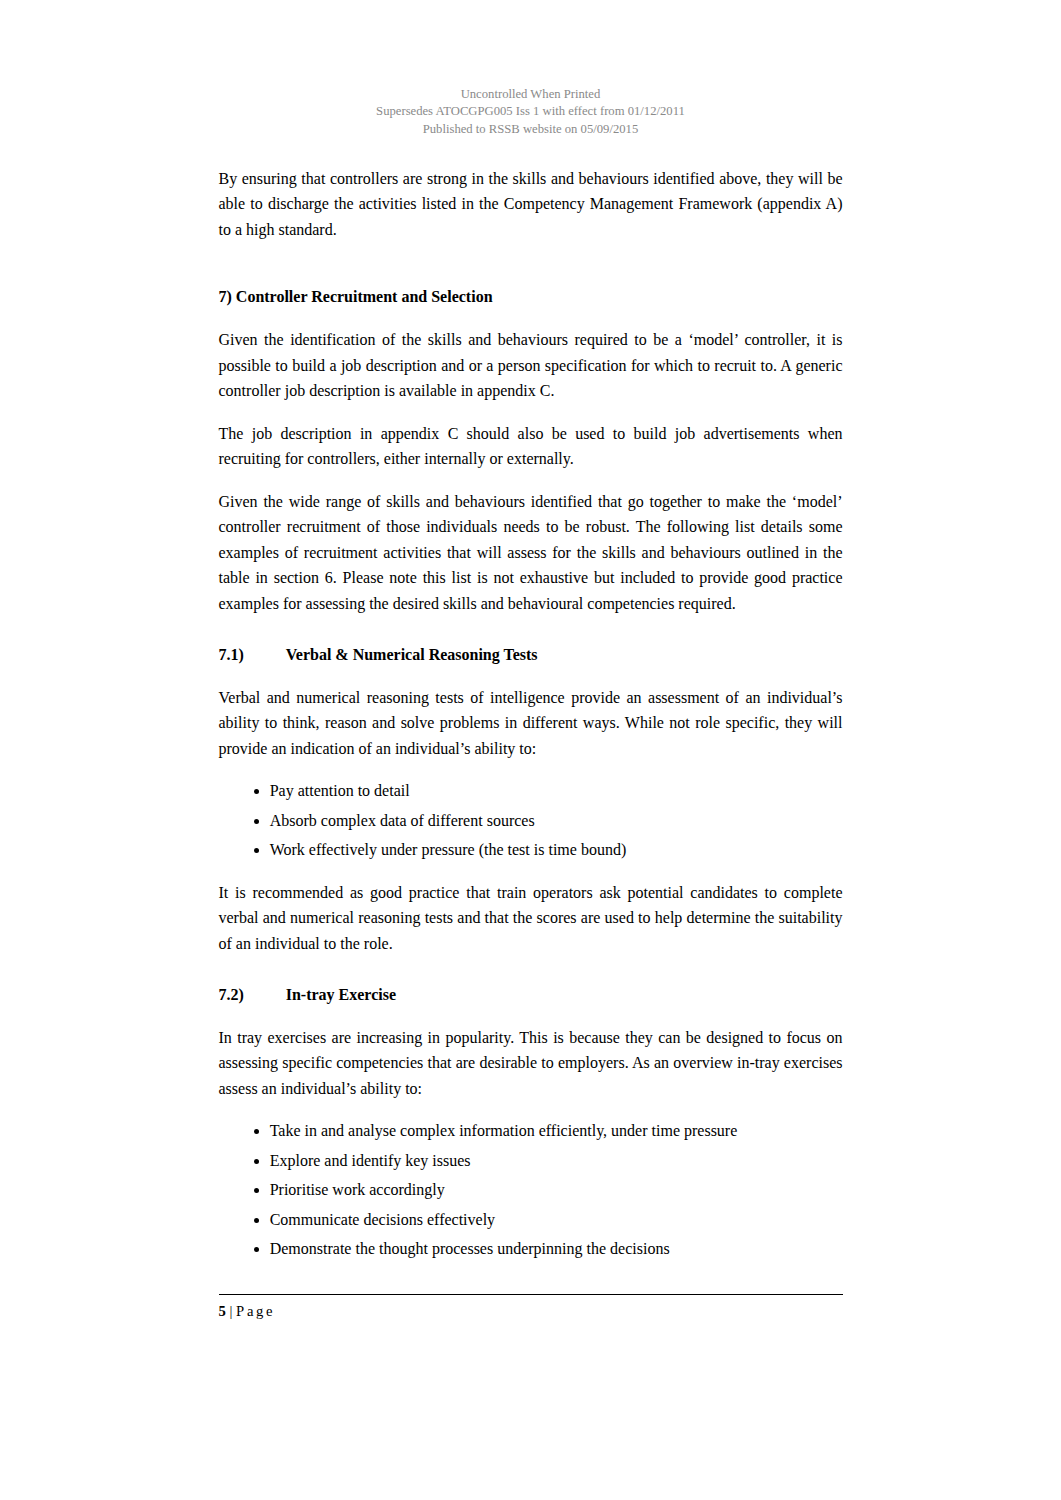Uncontrolled When Printed
Supersedes ATOCGPG005 Iss 1 with effect from 01/12/2011
Published to RSSB website on 05/09/2015
By ensuring that controllers are strong in the skills and behaviours identified above, they will be able to discharge the activities listed in the Competency Management Framework (appendix A) to a high standard.
7) Controller Recruitment and Selection
Given the identification of the skills and behaviours required to be a ‘model’ controller, it is possible to build a job description and or a person specification for which to recruit to. A generic controller job description is available in appendix C.
The job description in appendix C should also be used to build job advertisements when recruiting for controllers, either internally or externally.
Given the wide range of skills and behaviours identified that go together to make the ‘model’ controller recruitment of those individuals needs to be robust. The following list details some examples of recruitment activities that will assess for the skills and behaviours outlined in the table in section 6. Please note this list is not exhaustive but included to provide good practice examples for assessing the desired skills and behavioural competencies required.
7.1) Verbal & Numerical Reasoning Tests
Verbal and numerical reasoning tests of intelligence provide an assessment of an individual’s ability to think, reason and solve problems in different ways. While not role specific, they will provide an indication of an individual’s ability to:
Pay attention to detail
Absorb complex data of different sources
Work effectively under pressure (the test is time bound)
It is recommended as good practice that train operators ask potential candidates to complete verbal and numerical reasoning tests and that the scores are used to help determine the suitability of an individual to the role.
7.2) In-tray Exercise
In tray exercises are increasing in popularity. This is because they can be designed to focus on assessing specific competencies that are desirable to employers. As an overview in-tray exercises assess an individual’s ability to:
Take in and analyse complex information efficiently, under time pressure
Explore and identify key issues
Prioritise work accordingly
Communicate decisions effectively
Demonstrate the thought processes underpinning the decisions
5 | Page